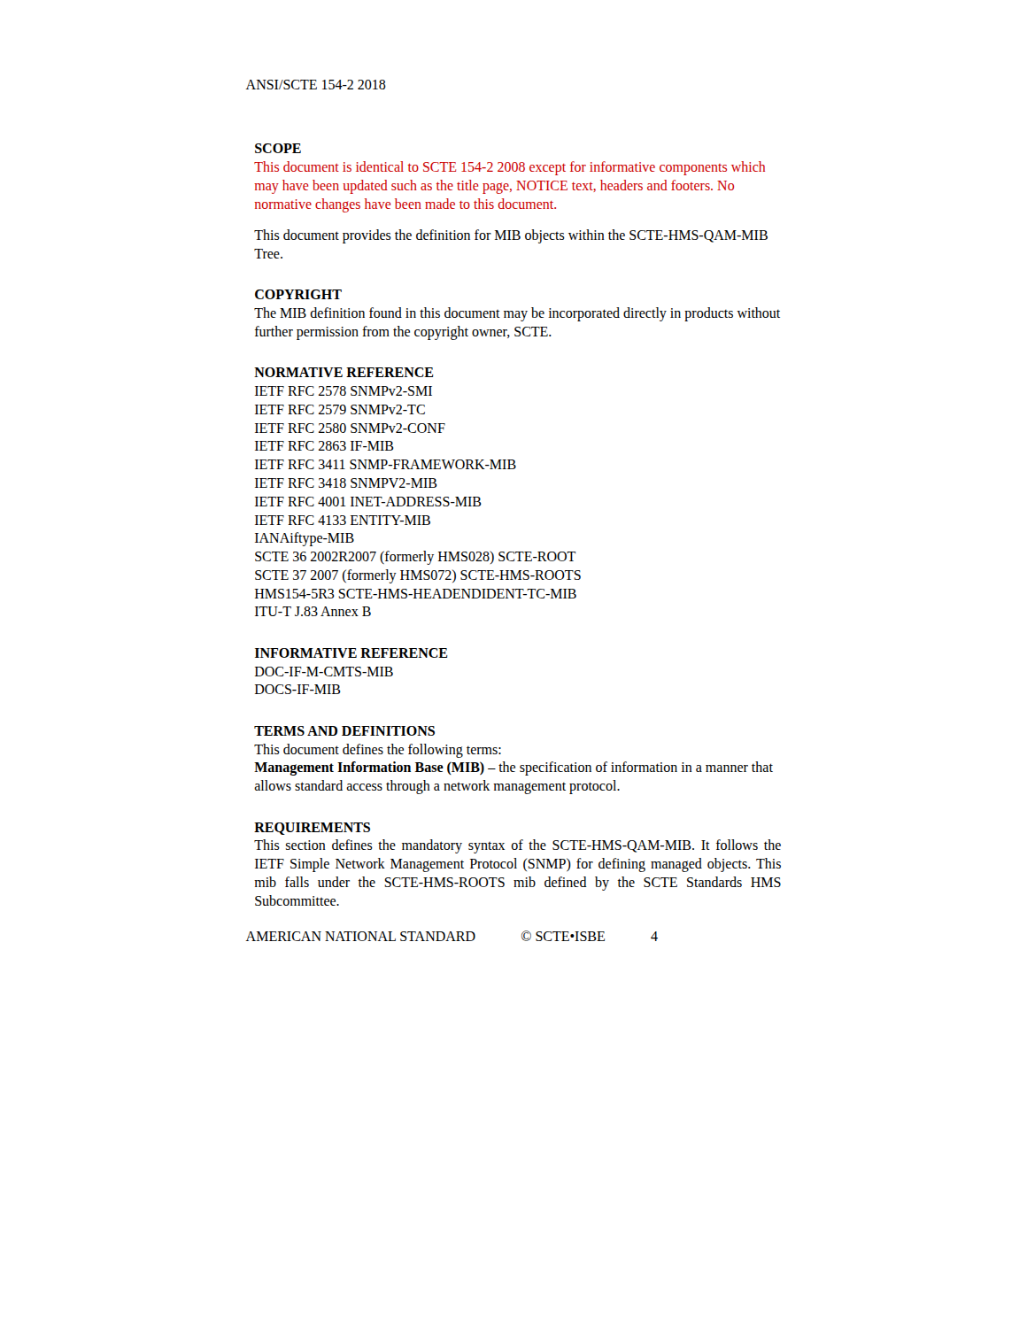ANSI/SCTE 154-2 2018
Scope
This document is identical to SCTE 154-2 2008 except for informative components which may have been updated such as the title page, NOTICE text, headers and footers. No normative changes have been made to this document.
This document provides the definition for MIB objects within the SCTE-HMS-QAM-MIB Tree.
Copyright
The MIB definition found in this document may be incorporated directly in products without further permission from the copyright owner, SCTE.
Normative Reference
IETF RFC 2578 SNMPv2-SMI
IETF RFC 2579 SNMPv2-TC
IETF RFC 2580 SNMPv2-CONF
IETF RFC 2863 IF-MIB
IETF RFC 3411 SNMP-FRAMEWORK-MIB
IETF RFC 3418 SNMPV2-MIB
IETF RFC 4001 INET-ADDRESS-MIB
IETF RFC 4133 ENTITY-MIB
IANAiftype-MIB
SCTE 36 2002R2007 (formerly HMS028) SCTE-ROOT
SCTE 37 2007 (formerly HMS072) SCTE-HMS-ROOTS
HMS154-5R3 SCTE-HMS-HEADENDIDENT-TC-MIB
ITU-T J.83 Annex B
Informative Reference
DOC-IF-M-CMTS-MIB
DOCS-IF-MIB
Terms and Definitions
This document defines the following terms:
Management Information Base (MIB) – the specification of information in a manner that allows standard access through a network management protocol.
Requirements
This section defines the mandatory syntax of the SCTE-HMS-QAM-MIB. It follows the IETF Simple Network Management Protocol (SNMP) for defining managed objects. This mib falls under the SCTE-HMS-ROOTS mib defined by the SCTE Standards HMS Subcommittee.
AMERICAN NATIONAL STANDARD © SCTE•ISBE 4